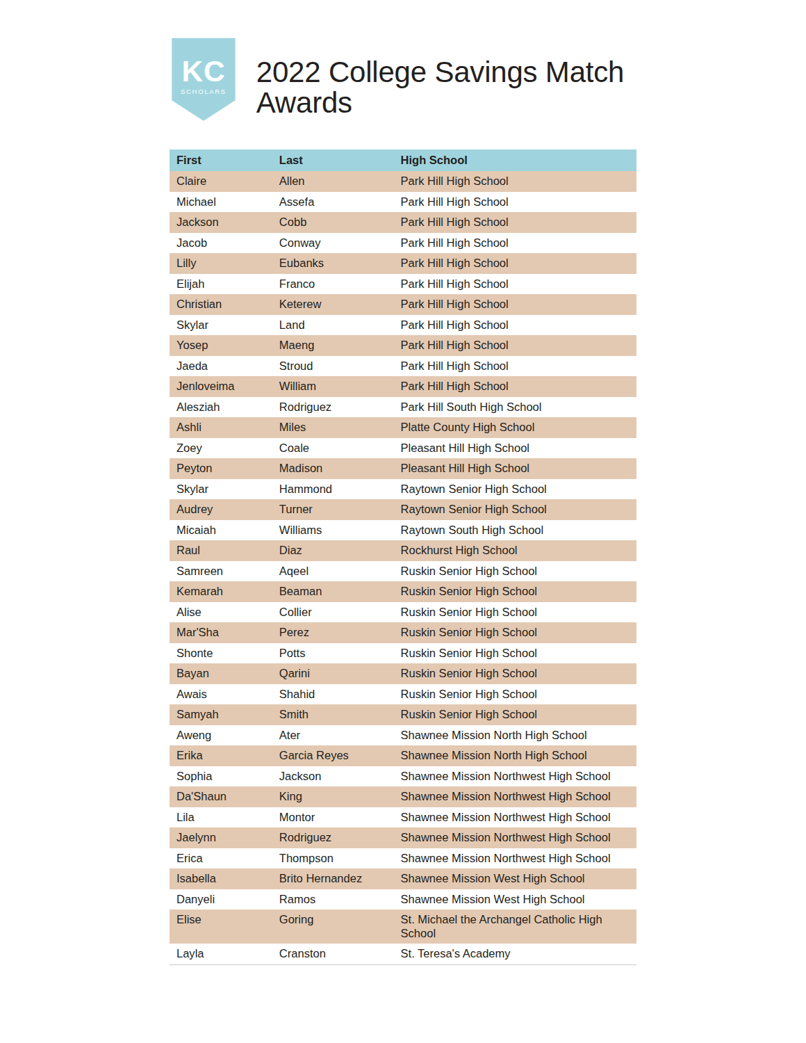KC SCHOLARS
2022 College Savings Match Awards
| First | Last | High School |
| --- | --- | --- |
| Claire | Allen | Park Hill High School |
| Michael | Assefa | Park Hill High School |
| Jackson | Cobb | Park Hill High School |
| Jacob | Conway | Park Hill High School |
| Lilly | Eubanks | Park Hill High School |
| Elijah | Franco | Park Hill High School |
| Christian | Keterew | Park Hill High School |
| Skylar | Land | Park Hill High School |
| Yosep | Maeng | Park Hill High School |
| Jaeda | Stroud | Park Hill High School |
| Jenloveima | William | Park Hill High School |
| Alesziah | Rodriguez | Park Hill South High School |
| Ashli | Miles | Platte County High School |
| Zoey | Coale | Pleasant Hill High School |
| Peyton | Madison | Pleasant Hill High School |
| Skylar | Hammond | Raytown Senior High School |
| Audrey | Turner | Raytown Senior High School |
| Micaiah | Williams | Raytown South High School |
| Raul | Diaz | Rockhurst High School |
| Samreen | Aqeel | Ruskin Senior High School |
| Kemarah | Beaman | Ruskin Senior High School |
| Alise | Collier | Ruskin Senior High School |
| Mar'Sha | Perez | Ruskin Senior High School |
| Shonte | Potts | Ruskin Senior High School |
| Bayan | Qarini | Ruskin Senior High School |
| Awais | Shahid | Ruskin Senior High School |
| Samyah | Smith | Ruskin Senior High School |
| Aweng | Ater | Shawnee Mission North High School |
| Erika | Garcia Reyes | Shawnee Mission North High School |
| Sophia | Jackson | Shawnee Mission Northwest High School |
| Da'Shaun | King | Shawnee Mission Northwest High School |
| Lila | Montor | Shawnee Mission Northwest High School |
| Jaelynn | Rodriguez | Shawnee Mission Northwest High School |
| Erica | Thompson | Shawnee Mission Northwest High School |
| Isabella | Brito Hernandez | Shawnee Mission West High School |
| Danyeli | Ramos | Shawnee Mission West High School |
| Elise | Goring | St. Michael the Archangel Catholic High School |
| Layla | Cranston | St. Teresa's Academy |